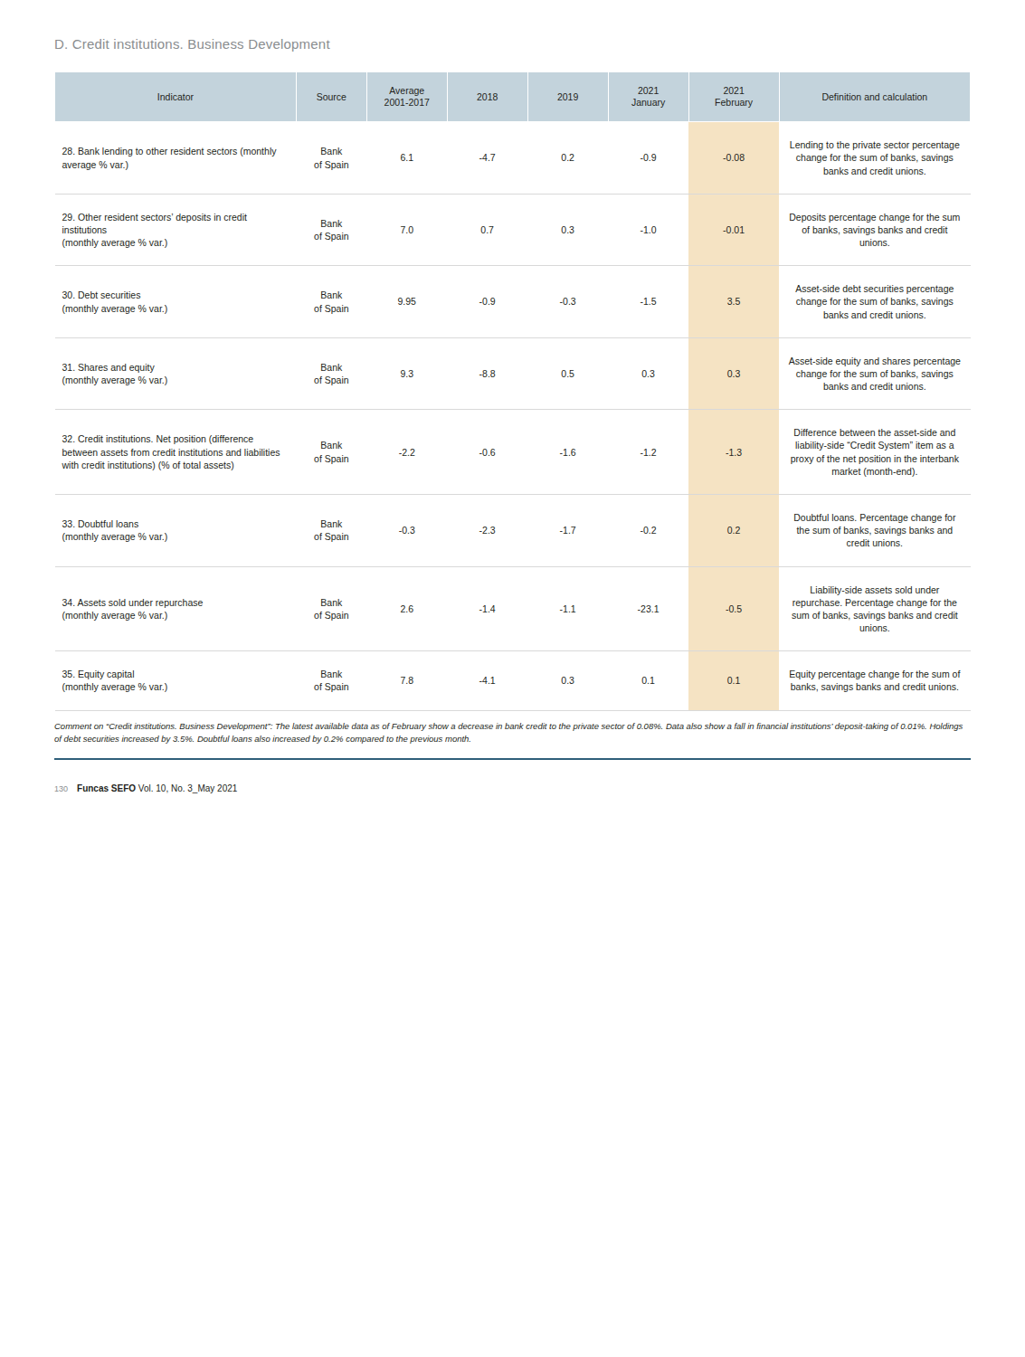D. Credit institutions. Business Development
| Indicator | Source | Average 2001-2017 | 2018 | 2019 | 2021 January | 2021 February | Definition and calculation |
| --- | --- | --- | --- | --- | --- | --- | --- |
| 28. Bank lending to other resident sectors (monthly average % var.) | Bank of Spain | 6.1 | -4.7 | 0.2 | -0.9 | -0.08 | Lending to the private sector percentage change for the sum of banks, savings banks and credit unions. |
| 29. Other resident sectors’ deposits in credit institutions (monthly average % var.) | Bank of Spain | 7.0 | 0.7 | 0.3 | -1.0 | -0.01 | Deposits percentage change for the sum of banks, savings banks and credit unions. |
| 30. Debt securities (monthly average % var.) | Bank of Spain | 9.95 | -0.9 | -0.3 | -1.5 | 3.5 | Asset-side debt securities percentage change for the sum of banks, savings banks and credit unions. |
| 31. Shares and equity (monthly average % var.) | Bank of Spain | 9.3 | -8.8 | 0.5 | 0.3 | 0.3 | Asset-side equity and shares percentage change for the sum of banks, savings banks and credit unions. |
| 32. Credit institutions. Net position (difference between assets from credit institutions and liabilities with credit institutions) (% of total assets) | Bank of Spain | -2.2 | -0.6 | -1.6 | -1.2 | -1.3 | Difference between the asset-side and liability-side “Credit System” item as a proxy of the net position in the interbank market (month-end). |
| 33. Doubtful loans (monthly average % var.) | Bank of Spain | -0.3 | -2.3 | -1.7 | -0.2 | 0.2 | Doubtful loans. Percentage change for the sum of banks, savings banks and credit unions. |
| 34. Assets sold under repurchase (monthly average % var.) | Bank of Spain | 2.6 | -1.4 | -1.1 | -23.1 | -0.5 | Liability-side assets sold under repurchase. Percentage change for the sum of banks, savings banks and credit unions. |
| 35. Equity capital (monthly average % var.) | Bank of Spain | 7.8 | -4.1 | 0.3 | 0.1 | 0.1 | Equity percentage change for the sum of banks, savings banks and credit unions. |
Comment on “Credit institutions. Business Development”: The latest available data as of February show a decrease in bank credit to the private sector of 0.08%. Data also show a fall in financial institutions’ deposit-taking of 0.01%. Holdings of debt securities increased by 3.5%. Doubtful loans also increased by 0.2% compared to the previous month.
130 Funcas SEFO Vol. 10, No. 3_May 2021